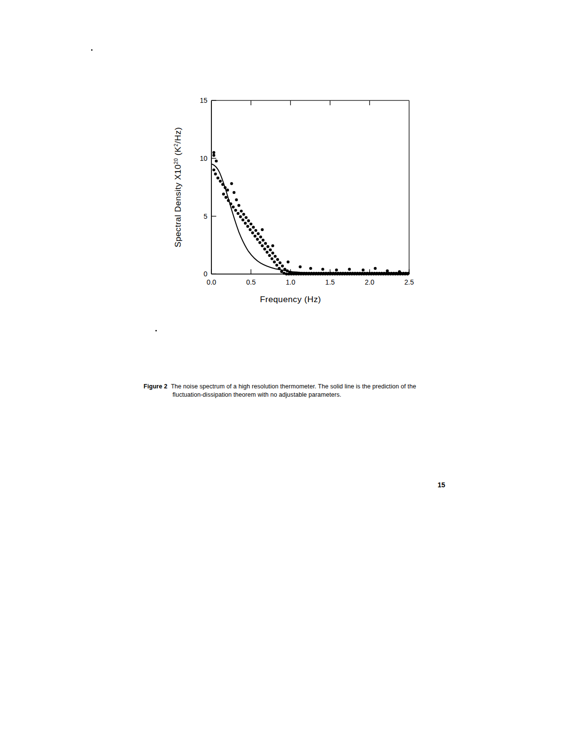0 5 10 15 0.0 0.5 1.0 1.5 2.0 2.5 Frequency (Hz) Spectral Density X1020 (K2/Hz)
Figure 2 The noise spectrum of a high resolution thermometer. The solid line is the prediction of the fluctuation-dissipation theorem with no adjustable parameters.
15